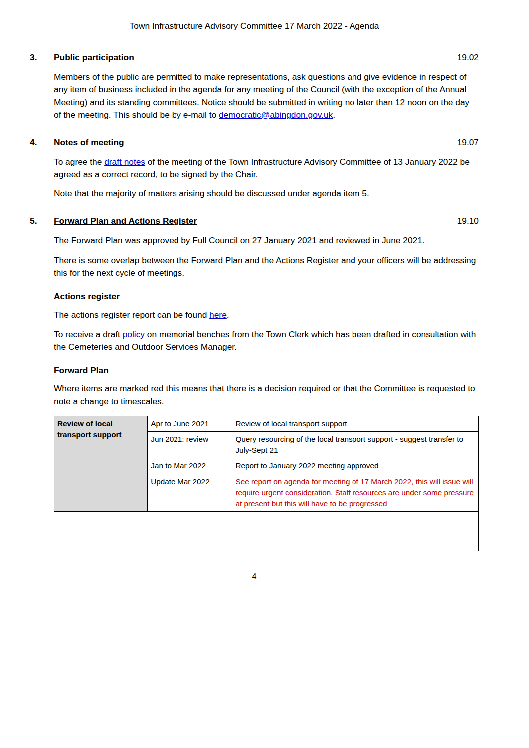Town Infrastructure Advisory Committee 17 March 2022 - Agenda
3. Public participation 19.02
Members of the public are permitted to make representations, ask questions and give evidence in respect of any item of business included in the agenda for any meeting of the Council (with the exception of the Annual Meeting) and its standing committees. Notice should be submitted in writing no later than 12 noon on the day of the meeting. This should be by e-mail to democratic@abingdon.gov.uk.
4. Notes of meeting 19.07
To agree the draft notes of the meeting of the Town Infrastructure Advisory Committee of 13 January 2022 be agreed as a correct record, to be signed by the Chair.
Note that the majority of matters arising should be discussed under agenda item 5.
5. Forward Plan and Actions Register 19.10
The Forward Plan was approved by Full Council on 27 January 2021 and reviewed in June 2021.
There is some overlap between the Forward Plan and the Actions Register and your officers will be addressing this for the next cycle of meetings.
Actions register
The actions register report can be found here.
To receive a draft policy on memorial benches from the Town Clerk which has been drafted in consultation with the Cemeteries and Outdoor Services Manager.
Forward Plan
Where items are marked red this means that there is a decision required or that the Committee is requested to note a change to timescales.
| Review of local transport support | Apr to June 2021 | Review of local transport support |
| Jun 2021: review | Query resourcing of the local transport support - suggest transfer to July-Sept 21 |
| Jan to Mar 2022 | Report to January 2022 meeting approved |
| Update Mar 2022 | See report on agenda for meeting of 17 March 2022, this will issue will require urgent consideration. Staff resources are under some pressure at present but this will have to be progressed |
4